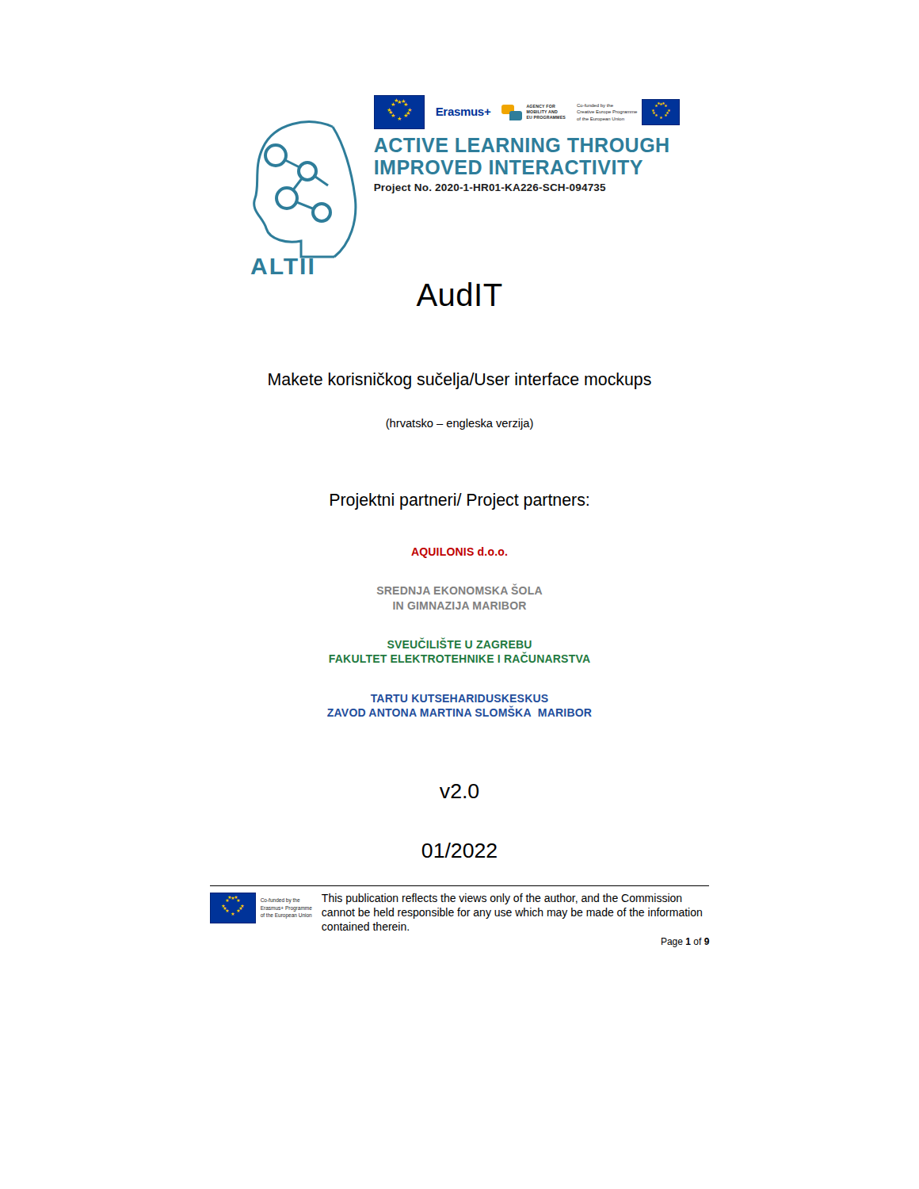ALTII
★ ★ ★ ★ ★ ★ ★ ★ ★ ★ ★ ★
Erasmus+
Agency for
Mobility and
EU Programmes
Co-funded by the
Creative Europe Programme
of the European Union
★ ★ ★ ★ ★ ★ ★ ★ ★ ★ ★ ★
ACTIVE LEARNING THROUGH
IMPROVED INTERACTIVITY
Project No. 2020-1-HR01-KA226-SCH-094735
AudIT
Makete korisničkog sučelja/User interface mockups
(hrvatsko – engleska verzija)
Projektni partneri/ Project partners:
AQUILONIS d.o.o.
SREDNJA EKONOMSKA ŠOLA
IN GIMNAZIJA MARIBOR
SVEUČILIŠTE U ZAGREBU
FAKULTET ELEKTROTEHNIKE I RAČUNARSTVA
TARTU KUTSEHARIDUSKESKUS
ZAVOD ANTONA MARTINA SLOMŠKA MARIBOR
v2.0
01/2022
★ ★ ★ ★ ★ ★ ★ ★ ★ ★ ★ ★
Co-funded by the
Erasmus+ Programme
of the European Union
This publication reflects the views only of the author, and the Commission cannot be held responsible for any use which may be made of the information contained therein.
Page 1 of 9